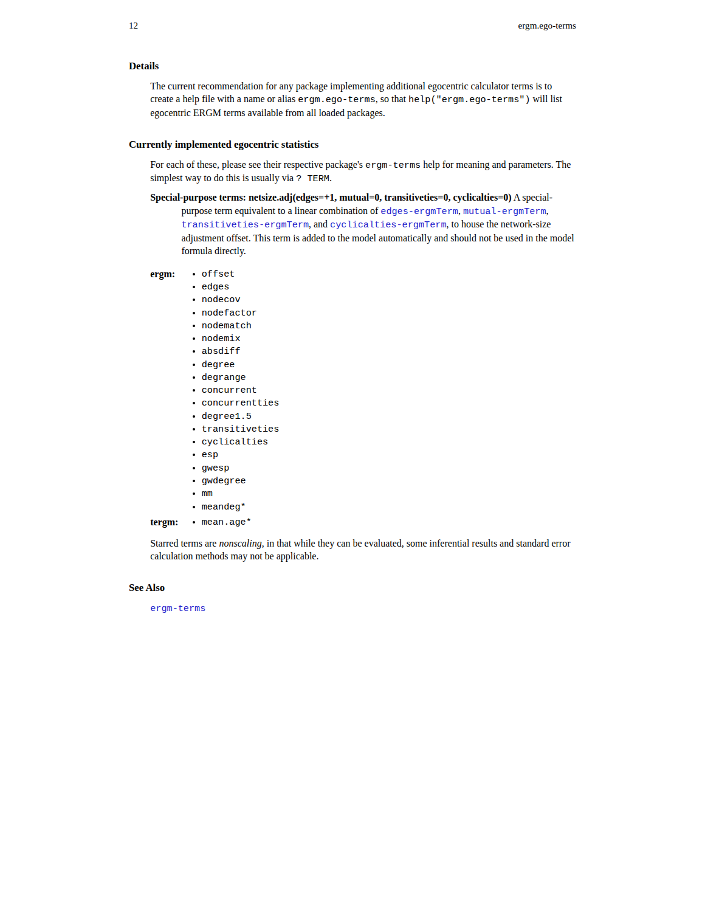12 ergm.ego-terms
Details
The current recommendation for any package implementing additional egocentric calculator terms is to create a help file with a name or alias ergm.ego-terms, so that help("ergm.ego-terms") will list egocentric ERGM terms available from all loaded packages.
Currently implemented egocentric statistics
For each of these, please see their respective package's ergm-terms help for meaning and parameters. The simplest way to do this is usually via ? TERM.
Special-purpose terms: netsize.adj(edges=+1, mutual=0, transitiveties=0, cyclicalties=0) A special-
purpose term equivalent to a linear combination of edges-ergmTerm, mutual-ergmTerm, transitiveties-ergmTerm, and cyclicalties-ergmTerm, to house the network-size adjustment offset. This term is added to the model automatically and should not be used in the model formula directly.
ergm:
offset
edges
nodecov
nodefactor
nodematch
nodemix
absdiff
degree
degrange
concurrent
concurrentties
degree1.5
transitiveties
cyclicalties
esp
gwesp
gwdegree
mm
meandeg*
tergm:
mean.age*
Starred terms are nonscaling, in that while they can be evaluated, some inferential results and standard error calculation methods may not be applicable.
See Also
ergm-terms